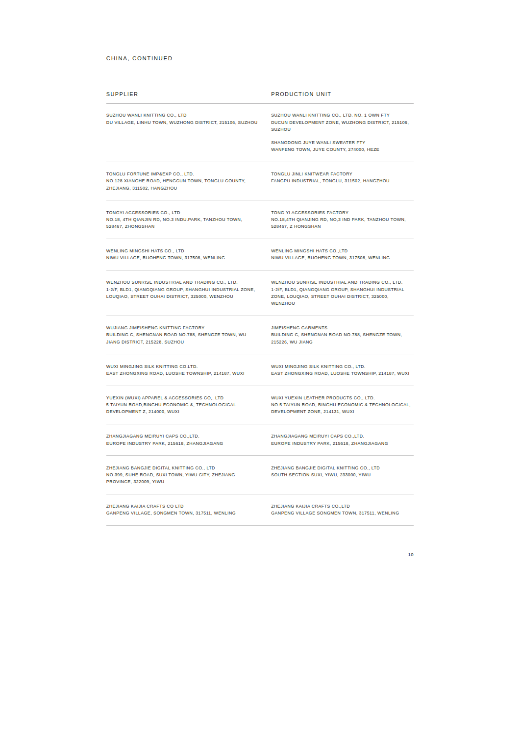China, Continued
| Supplier | Production Unit |
| --- | --- |
| Suzhou Wanli Knitting Co., Ltd Du Village, Linhu Town, Wuzhong District, 215106, Suzhou | Suzhou Wanli Knitting Co., Ltd. No. 1 Own Fty Ducun Development Zone, Wuzhong District, 215106, Suzhou Shangdong Juye Wanli Sweater Fty Wanfeng Town, Juye County, 274000, Heze |
| Tonglu Fortune Imp&Exp Co., Ltd. No.128 Xianghe Road, Hengcun Town, Tonglu County, Zhejiang, 311502, Hangzhou | Tonglu Jinli Knitwear Factory Fangpu Industrial, Tonglu, 311502, Hangzhou |
| Tongyi Accessories Co., Ltd No.18, 4th Qianjin Rd, No.3 Indu.Park, Tanzhou Town, 528467, Zhongshan | Tong Yi Accessories Factory No.18,4th Qianjing Rd, No,3 Ind Park, Tanzhou Town, 528467, Z Hongshan |
| Wenling Mingshi Hats Co., Ltd Niwu Village, Ruoheng Town, 317508, Wenling | Wenling Mingshi Hats Co.,Ltd Niwu Village, Ruoheng Town, 317508, Wenling |
| Wenzhou Sunrise Industrial and Trading Co., Ltd. 1-2/F, Bld1, Qiangqiang Group, Shanghui Industrial Zone, Louqiao, Street Ouhai District, 325000, Wenzhou | Wenzhou Sunrise Industrial and Trading Co., Ltd. 1-2/F, Bld1, Qiangqiang Group, Shanghui Industrial Zone, Louqiao, Street Ouhai District, 325000, Wenzhou |
| Wujiang Jimeisheng Knitting Factory Building C, Shengnan Road No.788, Shengze Town, Wu Jiang District, 215228, Suzhou | Jimeisheng Garments Building C, Shengnan Road No.788, Shengze Town, 215226, Wu Jiang |
| Wuxi Mingjing Silk Knitting Co.Ltd. East Zhongxing Road, Luoshe Township, 214187, Wuxi | Wuxi Mingjing Silk Knitting Co., Ltd. East Zhongxing Road, Luoshe Township, 214187, Wuxi |
| Yuexin (Wuxi) Apparel & Accessories Co,. Ltd 5 Taiyun Road,Binghu Economic &, Technological Development Z, 214000, Wuxi | Wuxi Yuexin Leather Products Co., Ltd. No.5 Taiyun Road, Binghu Economic & Technological, Development Zone, 214131, Wuxi |
| Zhangjiagang Meiruyi Caps Co.,Ltd. Europe Industry Park, 215618, Zhangjiagang | Zhangjiagang Meiruyi Caps Co.,Ltd. Europe Industry Park, 215618, Zhangjiagang |
| Zhejiang Bangjie Digital Knitting Co., Ltd No.399, Suhe Road, Suxi Town, Yiwu City, Zhejiang Province, 322009, Yiwu | Zhejiang Bangjie Digital Knitting Co., Ltd South Section Suxi, Yiwu, 233000, Yiwu |
| Zhejiang Kaijia Crafts Co Ltd Ganpeng Village, Songmen Town, 317511, Wenling | Zhejiang Kaijia Crafts Co.,Ltd Ganpeng Village Songmen Town, 317511, Wenling |
10